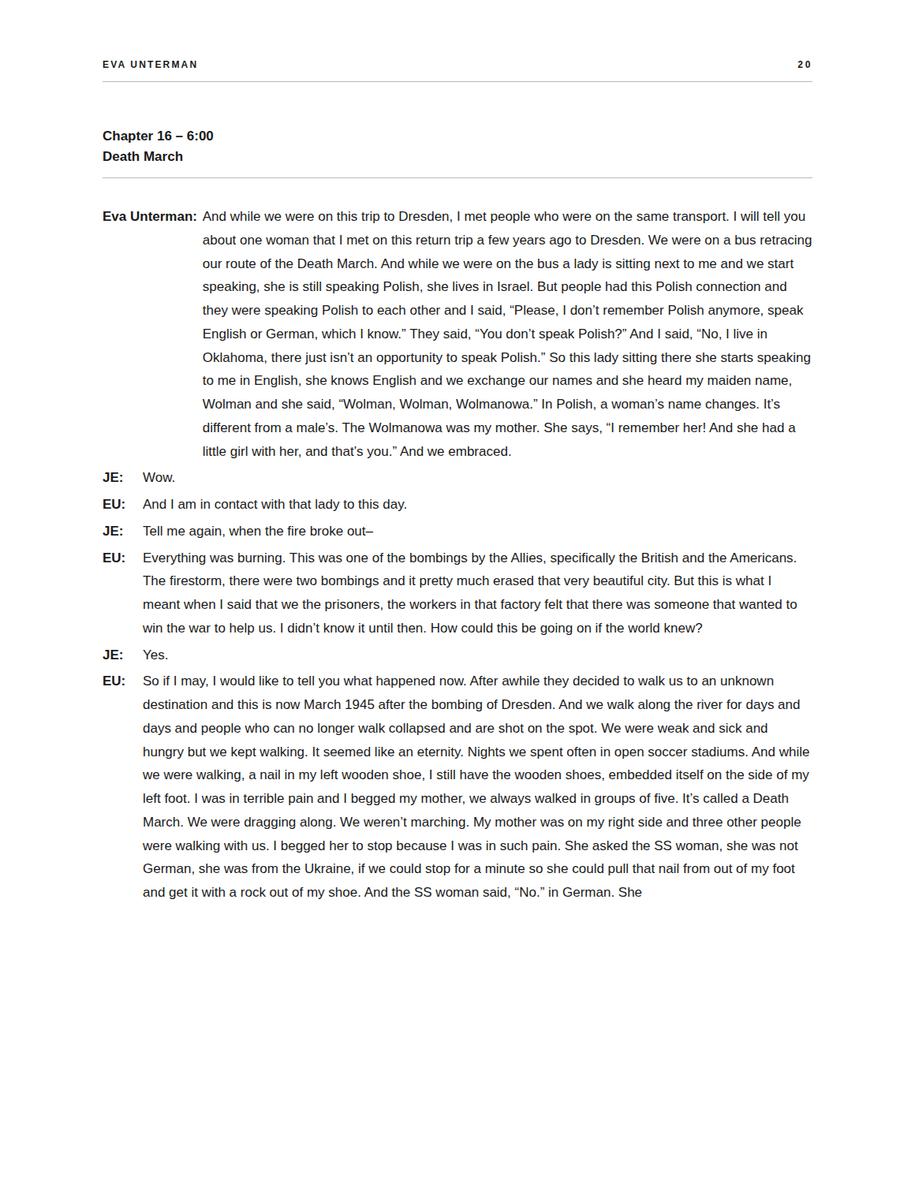Eva Unterman
20
Chapter 16 – 6:00 Death March
Eva Unterman:
And while we were on this trip to Dresden, I met people who were on the same transport. I will tell you about one woman that I met on this return trip a few years ago to Dresden. We were on a bus retracing our route of the Death March. And while we were on the bus a lady is sitting next to me and we start speaking, she is still speaking Polish, she lives in Israel. But people had this Polish connection and they were speaking Polish to each other and I said, “Please, I don’t remember Polish anymore, speak English or German, which I know.” They said, “You don’t speak Polish?” And I said, “No, I live in Oklahoma, there just isn’t an opportunity to speak Polish.” So this lady sitting there she starts speaking to me in English, she knows English and we exchange our names and she heard my maiden name, Wolman and she said, “Wolman, Wolman, Wolmanowa.” In Polish, a woman’s name changes. It’s different from a male’s. The Wolmanowa was my mother. She says, “I remember her! And she had a little girl with her, and that’s you.” And we embraced.
JE:
Wow.
EU:
And I am in contact with that lady to this day.
JE:
Tell me again, when the fire broke out–
EU:
Everything was burning. This was one of the bombings by the Allies, specifically the British and the Americans. The firestorm, there were two bombings and it pretty much erased that very beautiful city. But this is what I meant when I said that we the prisoners, the workers in that factory felt that there was someone that wanted to win the war to help us. I didn’t know it until then. How could this be going on if the world knew?
JE:
Yes.
EU:
So if I may, I would like to tell you what happened now. After awhile they decided to walk us to an unknown destination and this is now March 1945 after the bombing of Dresden. And we walk along the river for days and days and people who can no longer walk collapsed and are shot on the spot. We were weak and sick and hungry but we kept walking. It seemed like an eternity. Nights we spent often in open soccer stadiums. And while we were walking, a nail in my left wooden shoe, I still have the wooden shoes, embedded itself on the side of my left foot. I was in terrible pain and I begged my mother, we always walked in groups of five. It’s called a Death March. We were dragging along. We weren’t marching. My mother was on my right side and three other people were walking with us. I begged her to stop because I was in such pain. She asked the SS woman, she was not German, she was from the Ukraine, if we could stop for a minute so she could pull that nail from out of my foot and get it with a rock out of my shoe. And the SS woman said, “No.” in German. She